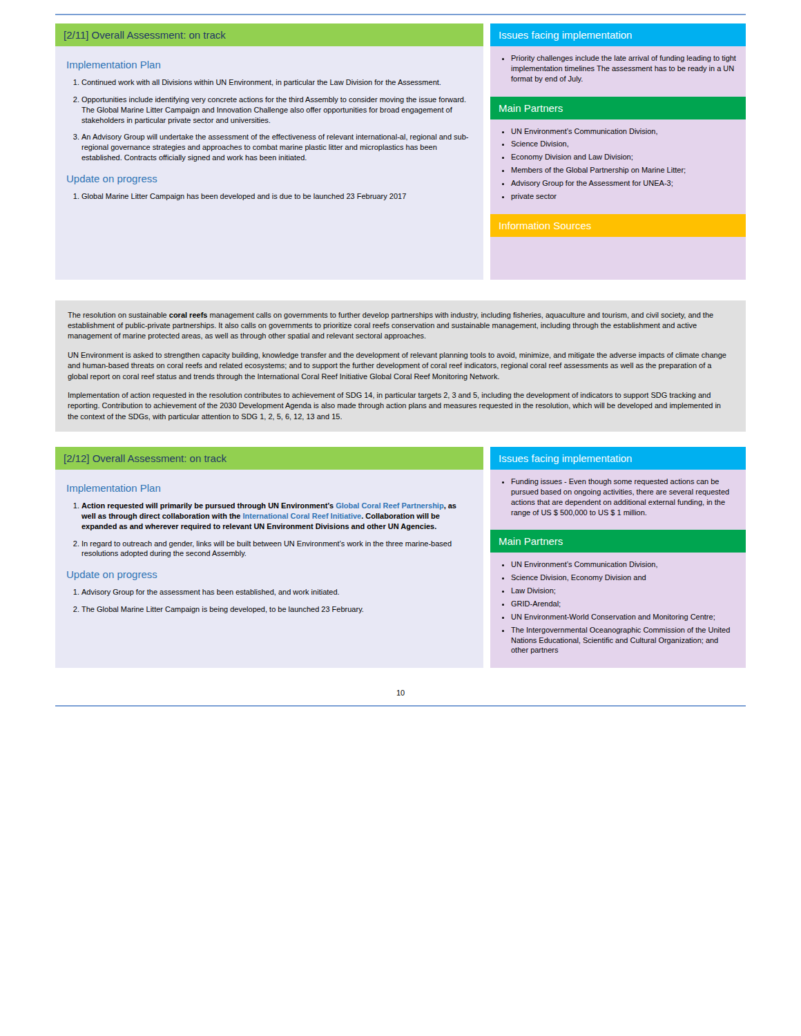[2/11] Overall Assessment: on track
Issues facing implementation
Implementation Plan
Continued work with all Divisions within UN Environment, in particular the Law Division for the Assessment.
Opportunities include identifying very concrete actions for the third Assembly to consider moving the issue forward. The Global Marine Litter Campaign and Innovation Challenge also offer opportunities for broad engagement of stakeholders in particular private sector and universities.
An Advisory Group will undertake the assessment of the effectiveness of relevant international-al, regional and sub-regional governance strategies and approaches to combat marine plastic litter and microplastics has been established. Contracts officially signed and work has been initiated.
Update on progress
Global Marine Litter Campaign has been developed and is due to be launched 23 February 2017
Priority challenges include the late arrival of funding leading to tight implementation timelines The assessment has to be ready in a UN format by end of July.
Main Partners
UN Environment’s Communication Division,
Science Division,
Economy Division and Law Division;
Members of the Global Partnership on Marine Litter;
Advisory Group for the Assessment for UNEA-3;
private sector
Information Sources
The resolution on sustainable coral reefs management calls on governments to further develop partnerships with industry, including fisheries, aquaculture and tourism, and civil society, and the establishment of public-private partnerships. It also calls on governments to prioritize coral reefs conservation and sustainable management, including through the establishment and active management of marine protected areas, as well as through other spatial and relevant sectoral approaches.
UN Environment is asked to strengthen capacity building, knowledge transfer and the development of relevant planning tools to avoid, minimize, and mitigate the adverse impacts of climate change and human-based threats on coral reefs and related ecosystems; and to support the further development of coral reef indicators, regional coral reef assessments as well as the preparation of a global report on coral reef status and trends through the International Coral Reef Initiative Global Coral Reef Monitoring Network.
Implementation of action requested in the resolution contributes to achievement of SDG 14, in particular targets 2, 3 and 5, including the development of indicators to support SDG tracking and reporting. Contribution to achievement of the 2030 Development Agenda is also made through action plans and measures requested in the resolution, which will be developed and implemented in the context of the SDGs, with particular attention to SDG 1, 2, 5, 6, 12, 13 and 15.
[2/12] Overall Assessment: on track
Issues facing implementation
Implementation Plan
Action requested will primarily be pursued through UN Environment’s Global Coral Reef Partnership, as well as through direct collaboration with the International Coral Reef Initiative. Collaboration will be expanded as and wherever required to relevant UN Environment Divisions and other UN Agencies.
In regard to outreach and gender, links will be built between UN Environment’s work in the three marine-based resolutions adopted during the second Assembly.
Update on progress
Advisory Group for the assessment has been established, and work initiated.
The Global Marine Litter Campaign is being developed, to be launched 23 February.
Funding issues - Even though some requested actions can be pursued based on ongoing activities, there are several requested actions that are dependent on additional external funding, in the range of US $ 500,000 to US $ 1 million.
Main Partners
UN Environment’s Communication Division,
Science Division, Economy Division and
Law Division;
GRID-Arendal;
UN Environment-World Conservation and Monitoring Centre;
The Intergovernmental Oceanographic Commission of the United Nations Educational, Scientific and Cultural Organization; and other partners
10